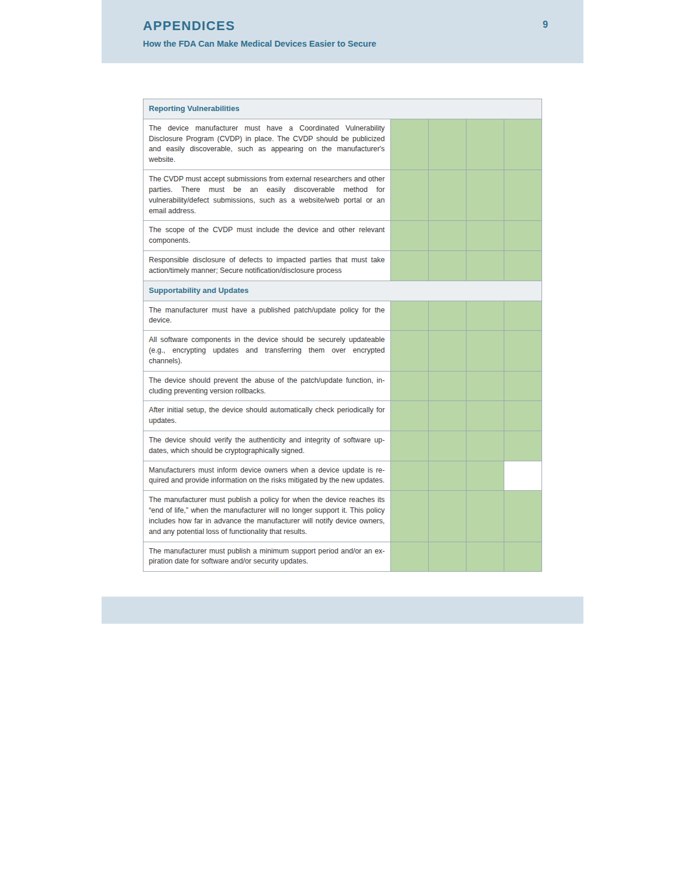9
Appendices
How the FDA Can Make Medical Devices Easier to Secure
| Reporting Vulnerabilities |
| --- |
| The device manufacturer must have a Coordinated Vulnerability Disclosure Program (CVDP) in place. The CVDP should be publicized and easily discoverable, such as appearing on the manufacturer's website. | | | | |
| The CVDP must accept submissions from external researchers and other parties. There must be an easily discoverable method for vulnerability/defect submissions, such as a website/web portal or an email address. | | | | |
| The scope of the CVDP must include the device and other relevant components. | | | | |
| Responsible disclosure of defects to impacted parties that must take action/timely manner; Secure notification/disclosure process | | | | |
| Supportability and Updates |
| The manufacturer must have a published patch/update policy for the device. | | | | |
| All software components in the device should be securely updateable (e.g., encrypting updates and transferring them over encrypted channels). | | | | |
| The device should prevent the abuse of the patch/update function, including preventing version rollbacks. | | | | |
| After initial setup, the device should automatically check periodically for updates. | | | | |
| The device should verify the authenticity and integrity of software updates, which should be cryptographically signed. | | | | |
| Manufacturers must inform device owners when a device update is required and provide information on the risks mitigated by the new updates. | | | | |
| The manufacturer must publish a policy for when the device reaches its “end of life,” when the manufacturer will no longer support it. This policy includes how far in advance the manufacturer will notify device owners, and any potential loss of functionality that results. | | | | |
| The manufacturer must publish a minimum support period and/or an expiration date for software and/or security updates. | | | | |